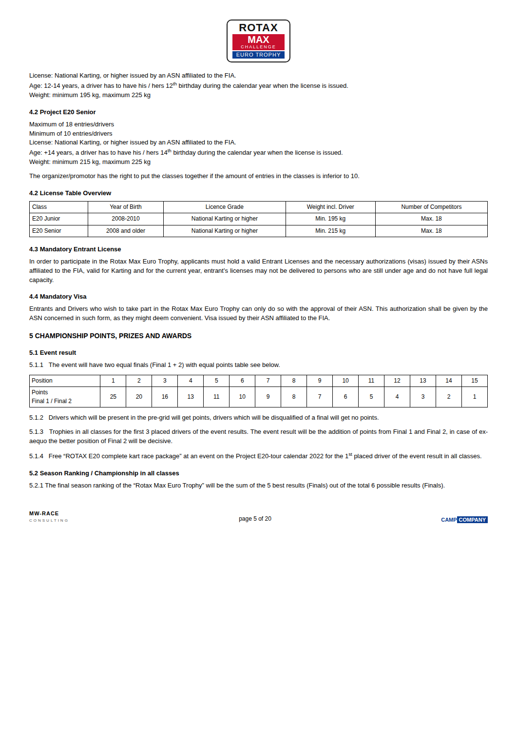ROTAX MAX CHALLENGE EURO TROPHY
License: National Karting, or higher issued by an ASN affiliated to the FIA.
Age: 12-14 years, a driver has to have his / hers 12th birthday during the calendar year when the license is issued.
Weight: minimum 195 kg, maximum 225 kg
4.2 Project E20 Senior
Maximum of 18 entries/drivers
Minimum of 10 entries/drivers
License: National Karting, or higher issued by an ASN affiliated to the FIA.
Age: +14 years, a driver has to have his / hers 14th birthday during the calendar year when the license is issued.
Weight: minimum 215 kg, maximum 225 kg
The organizer/promotor has the right to put the classes together if the amount of entries in the classes is inferior to 10.
4.2 License Table Overview
| Class | Year of Birth | Licence Grade | Weight incl. Driver | Number of Competitors |
| E20 Junior | 2008-2010 | National Karting or higher | Min. 195 kg | Max. 18 |
| E20 Senior | 2008 and older | National Karting or higher | Min. 215 kg | Max. 18 |
4.3 Mandatory Entrant License
In order to participate in the Rotax Max Euro Trophy, applicants must hold a valid Entrant Licenses and the necessary authorizations (visas) issued by their ASNs affiliated to the FIA, valid for Karting and for the current year, entrant's licenses may not be delivered to persons who are still under age and do not have full legal capacity.
4.4 Mandatory Visa
Entrants and Drivers who wish to take part in the Rotax Max Euro Trophy can only do so with the approval of their ASN. This authorization shall be given by the ASN concerned in such form, as they might deem convenient. Visa issued by their ASN affiliated to the FIA.
5 CHAMPIONSHIP POINTS, PRIZES AND AWARDS
5.1 Event result
5.1.1 The event will have two equal finals (Final 1 + 2) with equal points table see below.
| Position | 1 | 2 | 3 | 4 | 5 | 6 | 7 | 8 | 9 | 10 | 11 | 12 | 13 | 14 | 15 |
| Points Final 1 / Final 2 | 25 | 20 | 16 | 13 | 11 | 10 | 9 | 8 | 7 | 6 | 5 | 4 | 3 | 2 | 1 |
5.1.2 Drivers which will be present in the pre-grid will get points, drivers which will be disqualified of a final will get no points.
5.1.3 Trophies in all classes for the first 3 placed drivers of the event results. The event result will be the addition of points from Final 1 and Final 2, in case of ex-aequo the better position of Final 2 will be decisive.
5.1.4 Free “ROTAX E20 complete kart race package” at an event on the Project E20-tour calendar 2022 for the 1st placed driver of the event result in all classes.
5.2 Season Ranking / Championship in all classes
5.2.1 The final season ranking of the “Rotax Max Euro Trophy” will be the sum of the 5 best results (Finals) out of the total 6 possible results (Finals).
MW-RACECONSULTING
page 5 of 20
CAMPCOMPANY